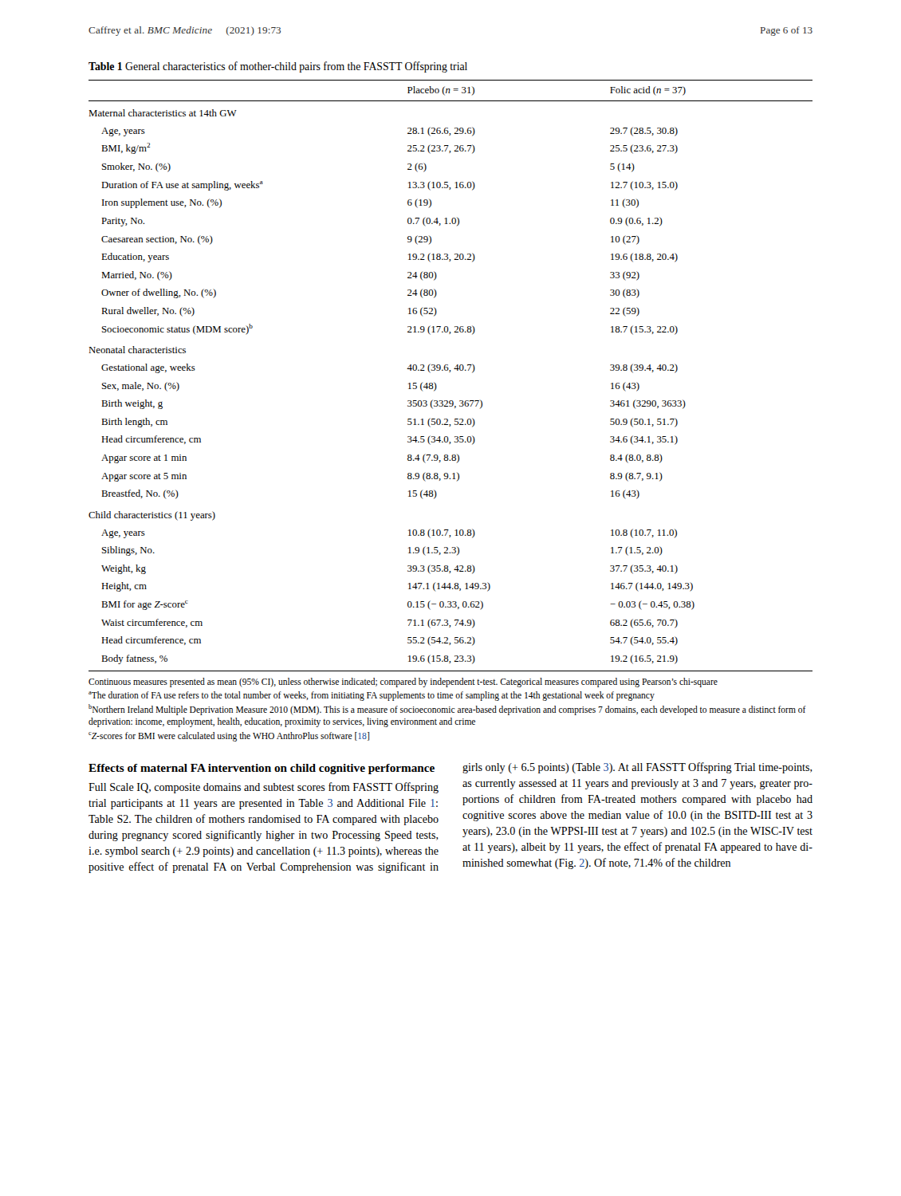Caffrey et al. BMC Medicine (2021) 19:73
Page 6 of 13
Table 1 General characteristics of mother-child pairs from the FASSTT Offspring trial
| | Placebo ( n = 31) | Folic acid ( n = 37) |
| --- | --- | --- |
| Maternal characteristics at 14th GW | | |
| Age, years | 28.1 (26.6, 29.6) | 29.7 (28.5, 30.8) |
| BMI, kg/m 2 | 25.2 (23.7, 26.7) | 25.5 (23.6, 27.3) |
| Smoker, No. (%) | 2 (6) | 5 (14) |
| Duration of FA use at sampling, weeks a | 13.3 (10.5, 16.0) | 12.7 (10.3, 15.0) |
| Iron supplement use, No. (%) | 6 (19) | 11 (30) |
| Parity, No. | 0.7 (0.4, 1.0) | 0.9 (0.6, 1.2) |
| Caesarean section, No. (%) | 9 (29) | 10 (27) |
| Education, years | 19.2 (18.3, 20.2) | 19.6 (18.8, 20.4) |
| Married, No. (%) | 24 (80) | 33 (92) |
| Owner of dwelling, No. (%) | 24 (80) | 30 (83) |
| Rural dweller, No. (%) | 16 (52) | 22 (59) |
| Socioeconomic status (MDM score) b | 21.9 (17.0, 26.8) | 18.7 (15.3, 22.0) |
| Neonatal characteristics | | |
| Gestational age, weeks | 40.2 (39.6, 40.7) | 39.8 (39.4, 40.2) |
| Sex, male, No. (%) | 15 (48) | 16 (43) |
| Birth weight, g | 3503 (3329, 3677) | 3461 (3290, 3633) |
| Birth length, cm | 51.1 (50.2, 52.0) | 50.9 (50.1, 51.7) |
| Head circumference, cm | 34.5 (34.0, 35.0) | 34.6 (34.1, 35.1) |
| Apgar score at 1 min | 8.4 (7.9, 8.8) | 8.4 (8.0, 8.8) |
| Apgar score at 5 min | 8.9 (8.8, 9.1) | 8.9 (8.7, 9.1) |
| Breastfed, No. (%) | 15 (48) | 16 (43) |
| Child characteristics (11 years) | | |
| Age, years | 10.8 (10.7, 10.8) | 10.8 (10.7, 11.0) |
| Siblings, No. | 1.9 (1.5, 2.3) | 1.7 (1.5, 2.0) |
| Weight, kg | 39.3 (35.8, 42.8) | 37.7 (35.3, 40.1) |
| Height, cm | 147.1 (144.8, 149.3) | 146.7 (144.0, 149.3) |
| BMI for age Z -score c | 0.15 (− 0.33, 0.62) | − 0.03 (− 0.45, 0.38) |
| Waist circumference, cm | 71.1 (67.3, 74.9) | 68.2 (65.6, 70.7) |
| Head circumference, cm | 55.2 (54.2, 56.2) | 54.7 (54.0, 55.4) |
| Body fatness, % | 19.6 (15.8, 23.3) | 19.2 (16.5, 21.9) |
Continuous measures presented as mean (95% CI), unless otherwise indicated; compared by independent t-test. Categorical measures compared using Pearson’s chi-square
aThe duration of FA use refers to the total number of weeks, from initiating FA supplements to time of sampling at the 14th gestational week of pregnancy
bNorthern Ireland Multiple Deprivation Measure 2010 (MDM). This is a measure of socioeconomic area-based deprivation and comprises 7 domains, each developed to measure a distinct form of deprivation: income, employment, health, education, proximity to services, living environment and crime
cZ-scores for BMI were calculated using the WHO AnthroPlus software [18]
Effects of maternal FA intervention on child cognitive performance
Full Scale IQ, composite domains and subtest scores from FASSTT Offspring trial participants at 11 years are presented in Table 3 and Additional File 1: Table S2. The children of mothers randomised to FA compared with placebo during pregnancy scored significantly higher in two Processing Speed tests, i.e. symbol search (+ 2.9 points) and cancellation (+ 11.3 points), whereas the positive effect of prenatal FA on Verbal Comprehension was significant in girls only (+ 6.5 points) (Table 3). At all FASSTT Offspring Trial time-points, as currently assessed at 11 years and previously at 3 and 7 years, greater proportions of children from FA-treated mothers compared with placebo had cognitive scores above the median value of 10.0 (in the BSITD-III test at 3 years), 23.0 (in the WPPSI-III test at 7 years) and 102.5 (in the WISC-IV test at 11 years), albeit by 11 years, the effect of prenatal FA appeared to have diminished somewhat (Fig. 2). Of note, 71.4% of the children